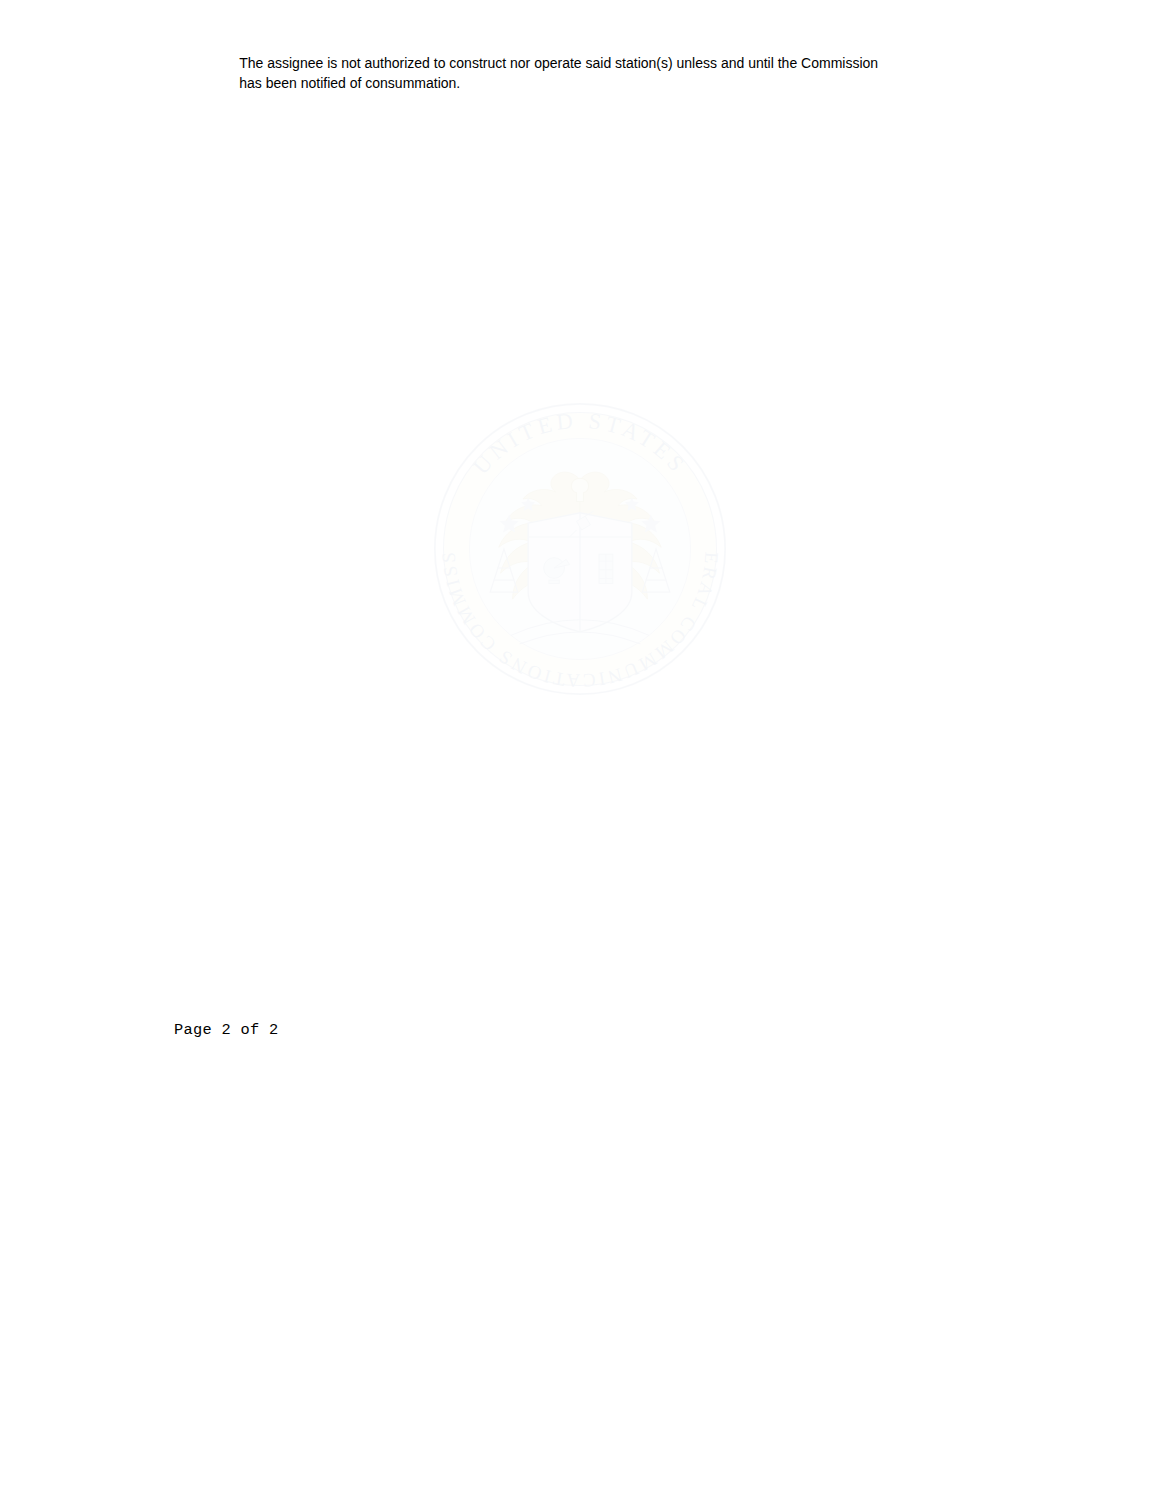The assignee is not authorized to construct nor operate said station(s) unless and until the Commission has been notified of consummation.
UNITED STATES FEDERAL COMMUNICATIONS COMMISSION
Page 2 of 2